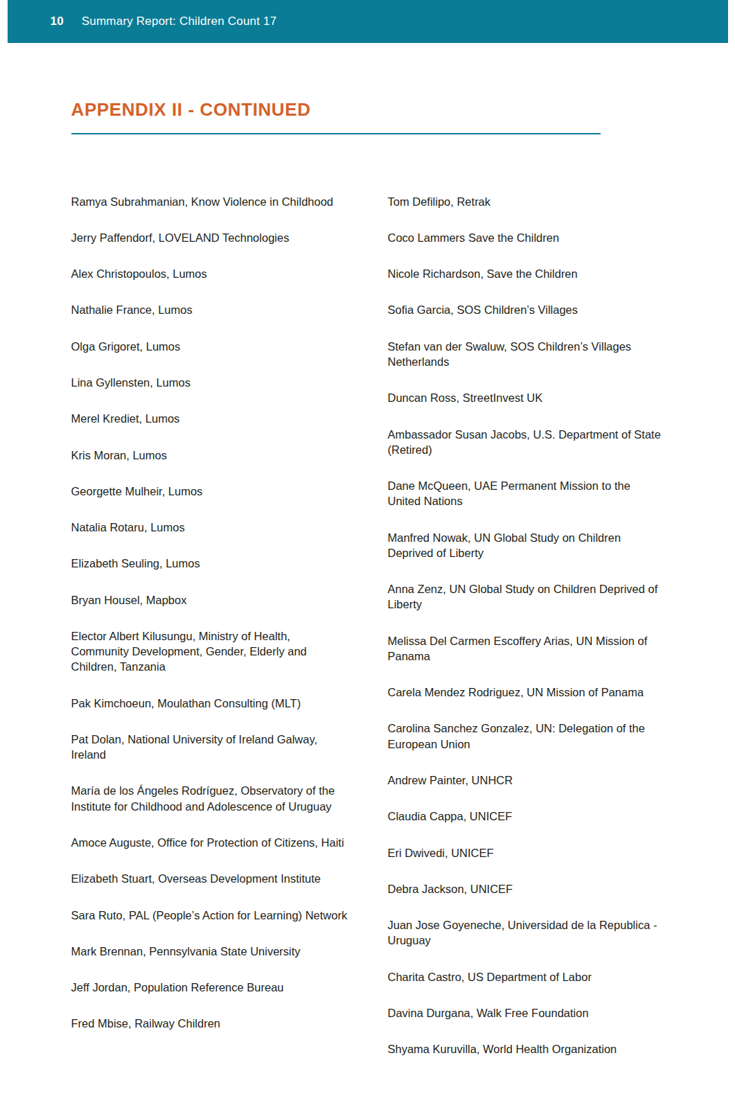10 Summary Report: Children Count 17
Appendix II - Continued
Ramya Subrahmanian, Know Violence in Childhood
Jerry Paffendorf, LOVELAND Technologies
Alex Christopoulos, Lumos
Nathalie France, Lumos
Olga Grigoret, Lumos
Lina Gyllensten, Lumos
Merel Krediet, Lumos
Kris Moran, Lumos
Georgette Mulheir, Lumos
Natalia Rotaru, Lumos
Elizabeth Seuling, Lumos
Bryan Housel, Mapbox
Elector Albert Kilusungu, Ministry of Health, Community Development, Gender, Elderly and Children, Tanzania
Pak Kimchoeun, Moulathan Consulting (MLT)
Pat Dolan, National University of Ireland Galway, Ireland
María de los Ángeles Rodríguez, Observatory of the Institute for Childhood and Adolescence of Uruguay
Amoce Auguste, Office for Protection of Citizens, Haiti
Elizabeth Stuart, Overseas Development Institute
Sara Ruto, PAL (People’s Action for Learning) Network
Mark Brennan, Pennsylvania State University
Jeff Jordan, Population Reference Bureau
Fred Mbise, Railway Children
Tom Defilipo, Retrak
Coco Lammers Save the Children
Nicole Richardson, Save the Children
Sofia Garcia, SOS Children’s Villages
Stefan van der Swaluw, SOS Children’s Villages Netherlands
Duncan Ross, StreetInvest UK
Ambassador Susan Jacobs, U.S. Department of State (Retired)
Dane McQueen, UAE Permanent Mission to the United Nations
Manfred Nowak, UN Global Study on Children Deprived of Liberty
Anna Zenz, UN Global Study on Children Deprived of Liberty
Melissa Del Carmen Escoffery Arias, UN Mission of Panama
Carela Mendez Rodriguez, UN Mission of Panama
Carolina Sanchez Gonzalez, UN: Delegation of the European Union
Andrew Painter, UNHCR
Claudia Cappa, UNICEF
Eri Dwivedi, UNICEF
Debra Jackson, UNICEF
Juan Jose Goyeneche, Universidad de la Republica - Uruguay
Charita Castro, US Department of Labor
Davina Durgana, Walk Free Foundation
Shyama Kuruvilla, World Health Organization